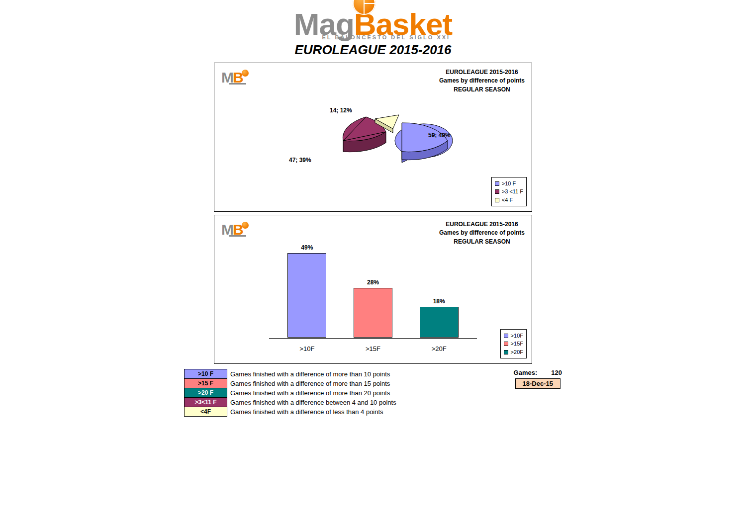Mag Basket EL BALONCESTO DEL SIGLO XXI
EUROLEAGUE 2015-2016
MB
EUROLEAGUE 2015-2016
Games by difference of points
REGULAR SEASON
14; 12%
59; 49%
47; 39%
>10 F
>3 <11 F
<4 F
MB
EUROLEAGUE 2015-2016
Games by difference of points
REGULAR SEASON
49%
28%
18%
>10F >15F >20F
>10F
>15F
>20F
| >10 F | Games finished with a difference of more than 10 points |
| >15 F | Games finished with a difference of more than 15 points |
| >20 F | Games finished with a difference of more than 20 points |
| >3<11 F | Games finished with a difference between 4 and 10 points |
| <4F | Games finished with a difference of less than 4 points |
Games:120
18-Dec-15